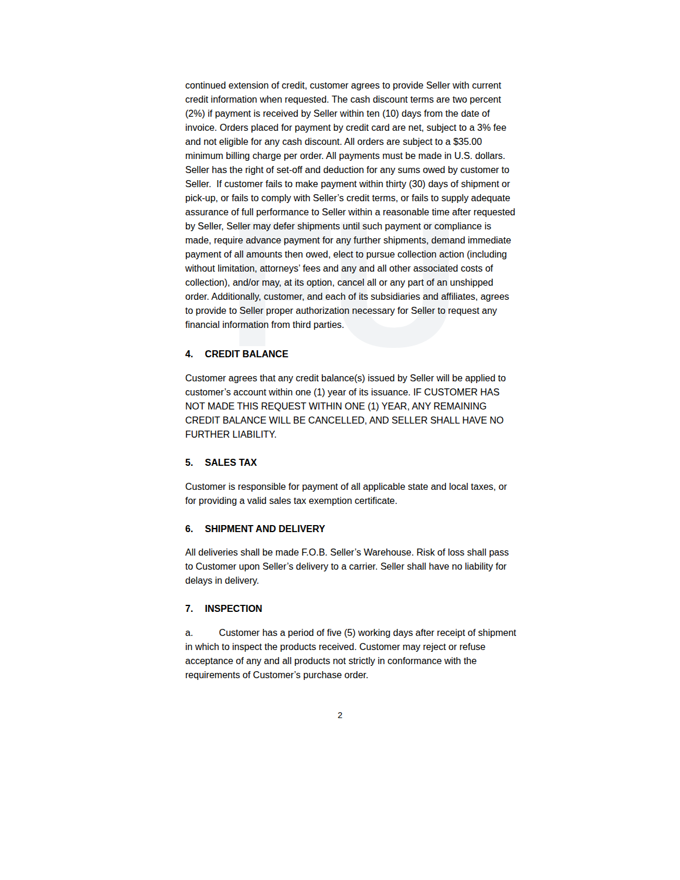FU
continued extension of credit, customer agrees to provide Seller with current credit information when requested. The cash discount terms are two percent (2%) if payment is received by Seller within ten (10) days from the date of invoice. Orders placed for payment by credit card are net, subject to a 3% fee and not eligible for any cash discount. All orders are subject to a $35.00 minimum billing charge per order. All payments must be made in U.S. dollars. Seller has the right of set-off and deduction for any sums owed by customer to Seller. If customer fails to make payment within thirty (30) days of shipment or pick-up, or fails to comply with Seller’s credit terms, or fails to supply adequate assurance of full performance to Seller within a reasonable time after requested by Seller, Seller may defer shipments until such payment or compliance is made, require advance payment for any further shipments, demand immediate payment of all amounts then owed, elect to pursue collection action (including without limitation, attorneys’ fees and any and all other associated costs of collection), and/or may, at its option, cancel all or any part of an unshipped order. Additionally, customer, and each of its subsidiaries and affiliates, agrees to provide to Seller proper authorization necessary for Seller to request any financial information from third parties.
CREDIT BALANCE
Customer agrees that any credit balance(s) issued by Seller will be applied to customer’s account within one (1) year of its issuance. IF CUSTOMER HAS NOT MADE THIS REQUEST WITHIN ONE (1) YEAR, ANY REMAINING CREDIT BALANCE WILL BE CANCELLED, AND SELLER SHALL HAVE NO FURTHER LIABILITY.
SALES TAX
Customer is responsible for payment of all applicable state and local taxes, or for providing a valid sales tax exemption certificate.
SHIPMENT AND DELIVERY
All deliveries shall be made F.O.B. Seller’s Warehouse. Risk of loss shall pass to Customer upon Seller’s delivery to a carrier. Seller shall have no liability for delays in delivery.
INSPECTION
a. Customer has a period of five (5) working days after receipt of shipment in which to inspect the products received. Customer may reject or refuse acceptance of any and all products not strictly in conformance with the requirements of Customer’s purchase order.
2